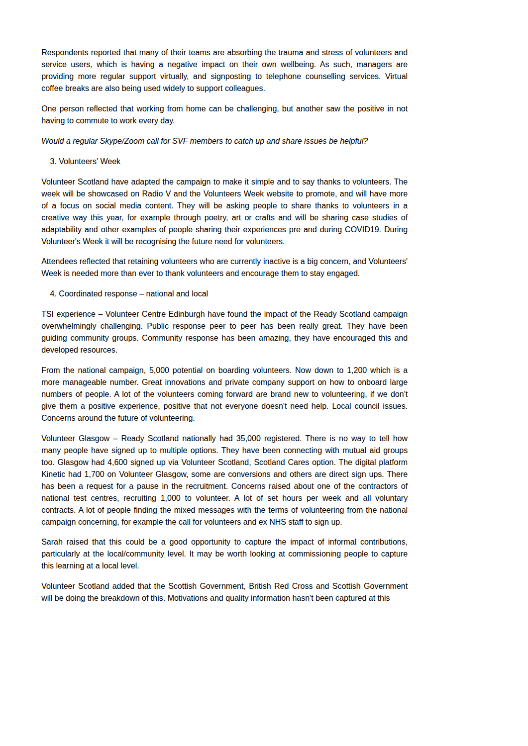Respondents reported that many of their teams are absorbing the trauma and stress of volunteers and service users, which is having a negative impact on their own wellbeing. As such, managers are providing more regular support virtually, and signposting to telephone counselling services. Virtual coffee breaks are also being used widely to support colleagues.
One person reflected that working from home can be challenging, but another saw the positive in not having to commute to work every day.
Would a regular Skype/Zoom call for SVF members to catch up and share issues be helpful?
Volunteers' Week
Volunteer Scotland have adapted the campaign to make it simple and to say thanks to volunteers. The week will be showcased on Radio V and the Volunteers Week website to promote, and will have more of a focus on social media content. They will be asking people to share thanks to volunteers in a creative way this year, for example through poetry, art or crafts and will be sharing case studies of adaptability and other examples of people sharing their experiences pre and during COVID19. During Volunteer's Week it will be recognising the future need for volunteers.
Attendees reflected that retaining volunteers who are currently inactive is a big concern, and Volunteers' Week is needed more than ever to thank volunteers and encourage them to stay engaged.
Coordinated response – national and local
TSI experience – Volunteer Centre Edinburgh have found the impact of the Ready Scotland campaign overwhelmingly challenging. Public response peer to peer has been really great. They have been guiding community groups. Community response has been amazing, they have encouraged this and developed resources.
From the national campaign, 5,000 potential on boarding volunteers. Now down to 1,200 which is a more manageable number. Great innovations and private company support on how to onboard large numbers of people. A lot of the volunteers coming forward are brand new to volunteering, if we don't give them a positive experience, positive that not everyone doesn't need help. Local council issues. Concerns around the future of volunteering.
Volunteer Glasgow – Ready Scotland nationally had 35,000 registered. There is no way to tell how many people have signed up to multiple options. They have been connecting with mutual aid groups too. Glasgow had 4,600 signed up via Volunteer Scotland, Scotland Cares option. The digital platform Kinetic had 1,700 on Volunteer Glasgow, some are conversions and others are direct sign ups. There has been a request for a pause in the recruitment. Concerns raised about one of the contractors of national test centres, recruiting 1,000 to volunteer. A lot of set hours per week and all voluntary contracts. A lot of people finding the mixed messages with the terms of volunteering from the national campaign concerning, for example the call for volunteers and ex NHS staff to sign up.
Sarah raised that this could be a good opportunity to capture the impact of informal contributions, particularly at the local/community level. It may be worth looking at commissioning people to capture this learning at a local level.
Volunteer Scotland added that the Scottish Government, British Red Cross and Scottish Government will be doing the breakdown of this. Motivations and quality information hasn't been captured at this